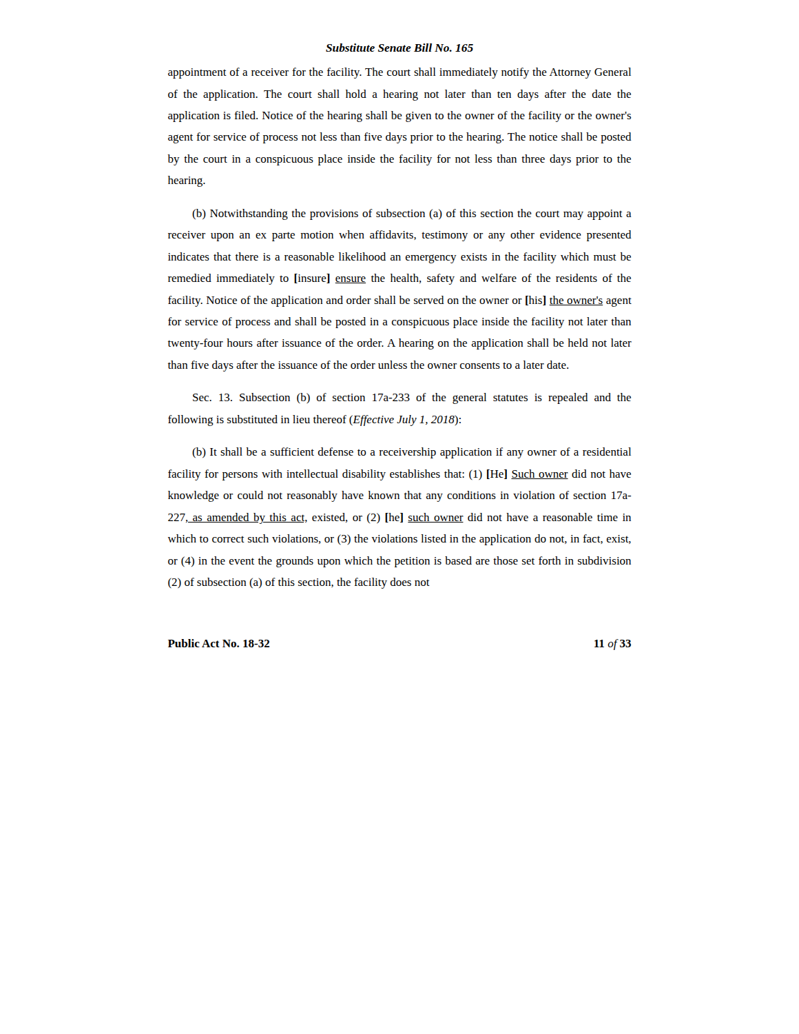Substitute Senate Bill No. 165
appointment of a receiver for the facility. The court shall immediately notify the Attorney General of the application. The court shall hold a hearing not later than ten days after the date the application is filed. Notice of the hearing shall be given to the owner of the facility or the owner's agent for service of process not less than five days prior to the hearing. The notice shall be posted by the court in a conspicuous place inside the facility for not less than three days prior to the hearing.
(b) Notwithstanding the provisions of subsection (a) of this section the court may appoint a receiver upon an ex parte motion when affidavits, testimony or any other evidence presented indicates that there is a reasonable likelihood an emergency exists in the facility which must be remedied immediately to [insure] ensure the health, safety and welfare of the residents of the facility. Notice of the application and order shall be served on the owner or [his] the owner's agent for service of process and shall be posted in a conspicuous place inside the facility not later than twenty-four hours after issuance of the order. A hearing on the application shall be held not later than five days after the issuance of the order unless the owner consents to a later date.
Sec. 13. Subsection (b) of section 17a-233 of the general statutes is repealed and the following is substituted in lieu thereof (Effective July 1, 2018):
(b) It shall be a sufficient defense to a receivership application if any owner of a residential facility for persons with intellectual disability establishes that: (1) [He] Such owner did not have knowledge or could not reasonably have known that any conditions in violation of section 17a-227, as amended by this act, existed, or (2) [he] such owner did not have a reasonable time in which to correct such violations, or (3) the violations listed in the application do not, in fact, exist, or (4) in the event the grounds upon which the petition is based are those set forth in subdivision (2) of subsection (a) of this section, the facility does not
Public Act No. 18-32 11 of 33